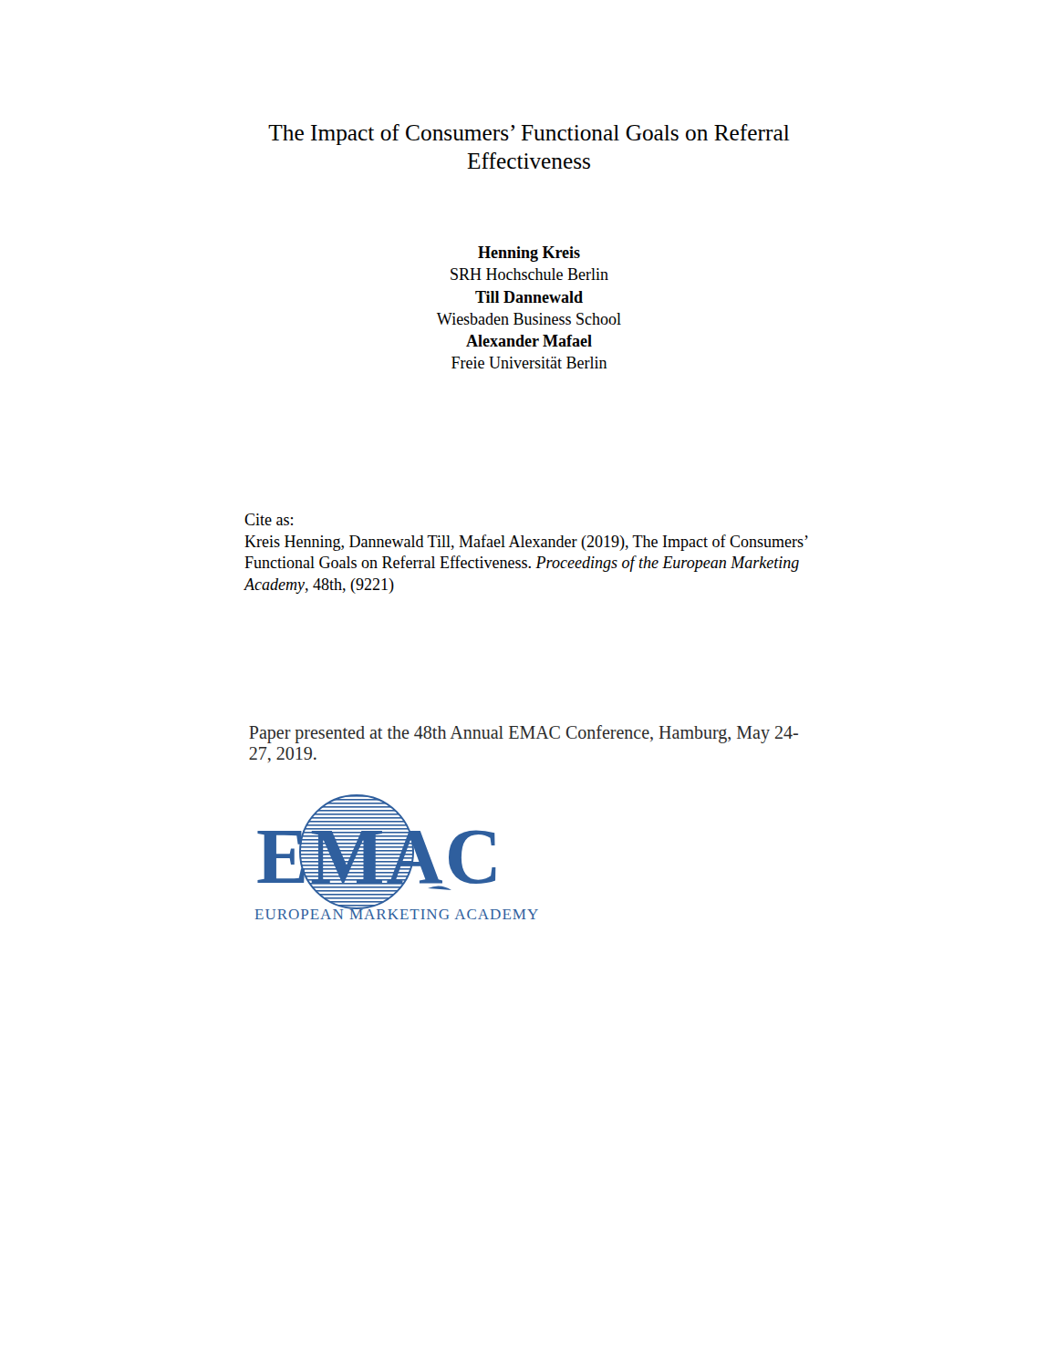The Impact of Consumers’ Functional Goals on Referral Effectiveness
Henning Kreis
SRH Hochschule Berlin
Till Dannewald
Wiesbaden Business School
Alexander Mafael
Freie Universität Berlin
Cite as:
Kreis Henning, Dannewald Till, Mafael Alexander (2019), The Impact of Consumers’ Functional Goals on Referral Effectiveness. Proceedings of the European Marketing Academy, 48th, (9221)
Paper presented at the 48th Annual EMAC Conference, Hamburg, May 24-27, 2019.
EMAC European Marketing Academy logo EMAC EUROPEAN MARKETING ACADEMY